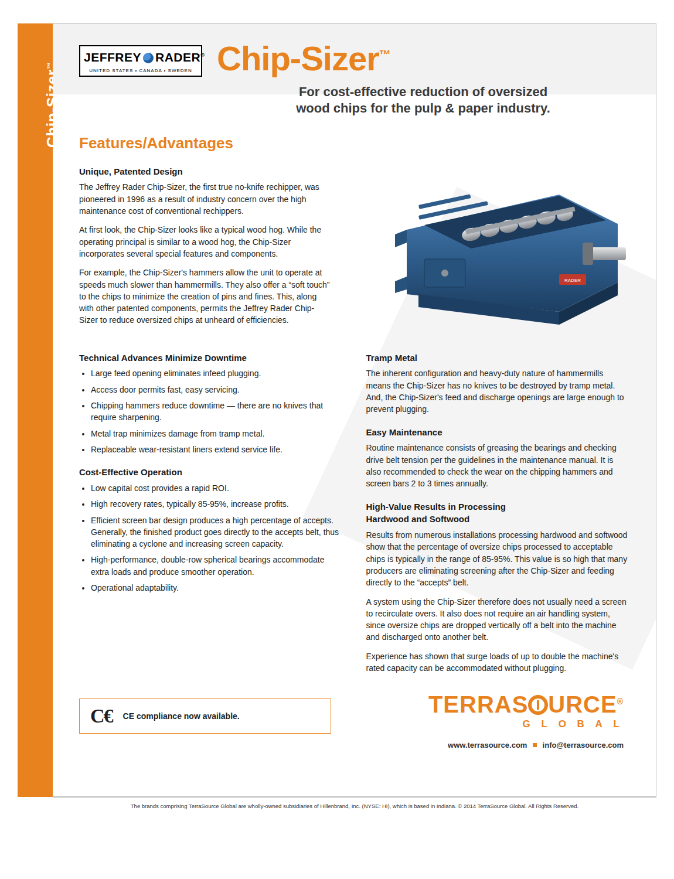Chip-Sizer™
JEFFREY RADER®
UNITED STATES • CANADA • SWEDEN
Chip-Sizer™
For cost-effective reduction of oversized
wood chips for the pulp & paper industry.
Features/Advantages
RADER
Unique, Patented Design
The Jeffrey Rader Chip-Sizer, the first true no-knife rechipper, was pioneered in 1996 as a result of industry concern over the high maintenance cost of conventional rechippers.
At first look, the Chip-Sizer looks like a typical wood hog. While the operating principal is similar to a wood hog, the Chip-Sizer incorporates several special features and components.
For example, the Chip-Sizer's hammers allow the unit to operate at speeds much slower than hammermills. They also offer a “soft touch” to the chips to minimize the creation of pins and fines. This, along with other patented components, permits the Jeffrey Rader Chip-Sizer to reduce oversized chips at unheard of efficiencies.
Technical Advances Minimize Downtime
Large feed opening eliminates infeed plugging.
Access door permits fast, easy servicing.
Chipping hammers reduce downtime — there are no knives that require sharpening.
Metal trap minimizes damage from tramp metal.
Replaceable wear-resistant liners extend service life.
Cost-Effective Operation
Low capital cost provides a rapid ROI.
High recovery rates, typically 85-95%, increase profits.
Efficient screen bar design produces a high percentage of accepts. Generally, the finished product goes directly to the accepts belt, thus eliminating a cyclone and increasing screen capacity.
High-performance, double-row spherical bearings accommodate extra loads and produce smoother operation.
Operational adaptability.
Tramp Metal
The inherent configuration and heavy-duty nature of hammermills means the Chip-Sizer has no knives to be destroyed by tramp metal. And, the Chip-Sizer's feed and discharge openings are large enough to prevent plugging.
Easy Maintenance
Routine maintenance consists of greasing the bearings and checking drive belt tension per the guidelines in the maintenance manual. It is also recommended to check the wear on the chipping hammers and screen bars 2 to 3 times annually.
High-Value Results in Processing
Hardwood and Softwood
Results from numerous installations processing hardwood and softwood show that the percentage of oversize chips processed to acceptable chips is typically in the range of 85-95%. This value is so high that many producers are eliminating screening after the Chip-Sizer and feeding directly to the “accepts” belt.
A system using the Chip-Sizer therefore does not usually need a screen to recirculate overs. It also does not require an air handling system, since oversize chips are dropped vertically off a belt into the machine and discharged onto another belt.
Experience has shown that surge loads of up to double the machine's rated capacity can be accommodated without plugging.
C€ CE compliance now available.
TERRAS URCE®
G L O B A L
www.terrasource.com info@terrasource.com
The brands comprising TerraSource Global are wholly-owned subsidiaries of Hillenbrand, Inc. (NYSE: HI), which is based in Indiana. © 2014 TerraSource Global. All Rights Reserved.